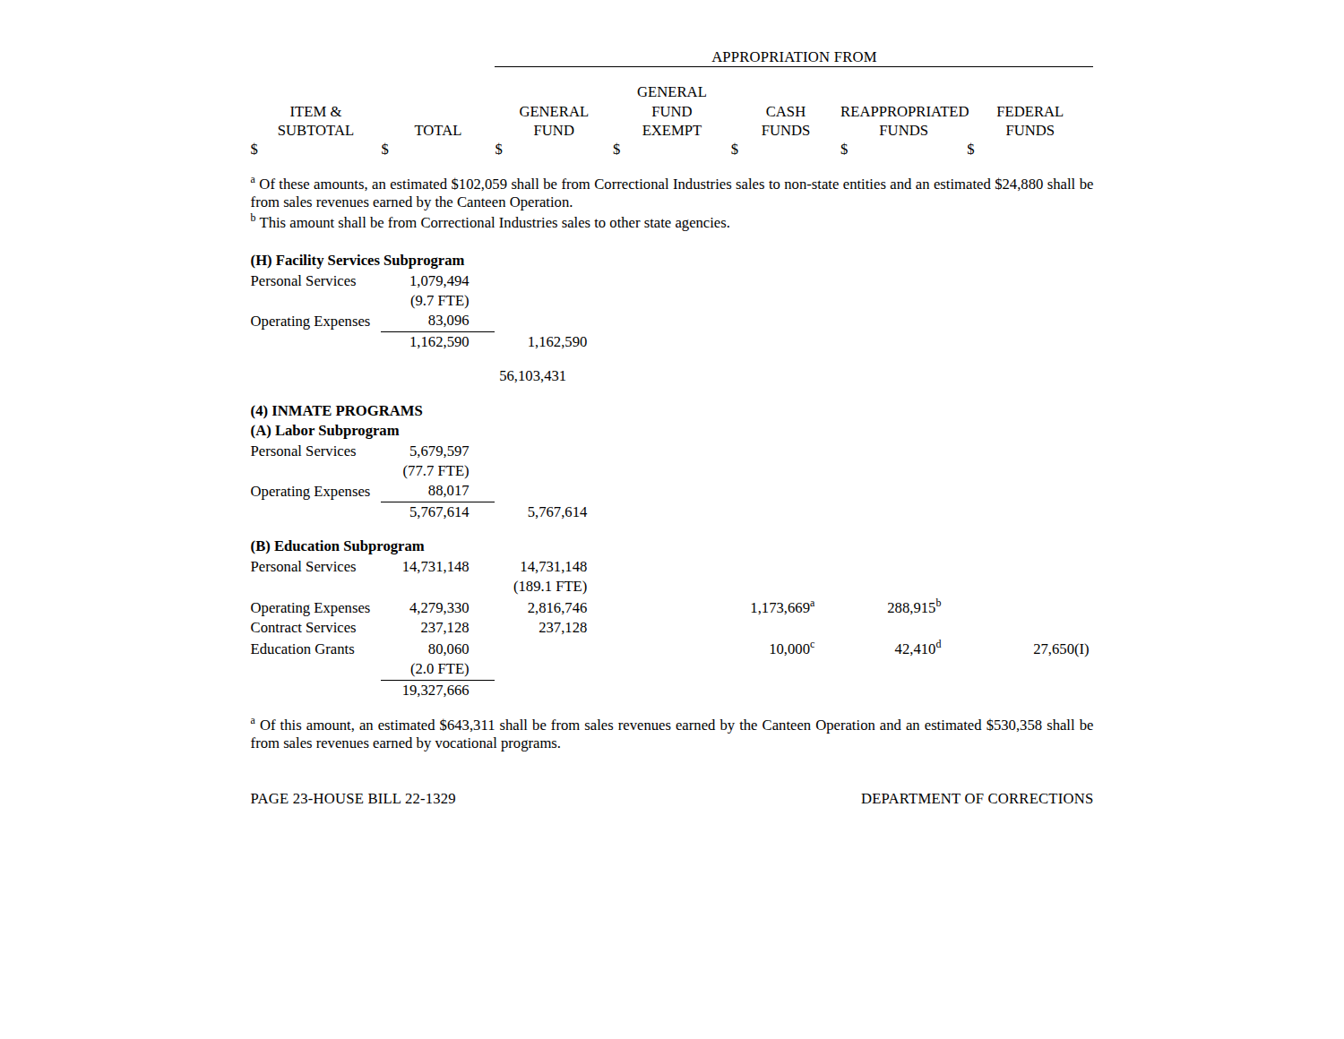| | | APPROPRIATION FROM |
| ITEM & SUBTOTAL | TOTAL | GENERAL FUND | GENERAL FUND EXEMPT | CASH FUNDS | REAPPROPRIATED FUNDS | FEDERAL FUNDS |
| $ | $ | $ | $ | $ | $ | $ |
a Of these amounts, an estimated $102,059 shall be from Correctional Industries sales to non-state entities and an estimated $24,880 shall be from sales revenues earned by the Canteen Operation.
b This amount shall be from Correctional Industries sales to other state agencies.
| (H) Facility Services Subprogram |
| Personal Services | 1,079,494 | | | | | |
| | (9.7 FTE) | | | | | |
| Operating Expenses | 83,096 | | | | | |
| | 1,162,590 | 1,162,590 | | | | |
| | | 56,103,431 | | | | |
| (4) INMATE PROGRAMS |
| (A) Labor Subprogram |
| Personal Services | 5,679,597 | | | | | |
| | (77.7 FTE) | | | | | |
| Operating Expenses | 88,017 | | | | | |
| | 5,767,614 | 5,767,614 | | | | |
| (B) Education Subprogram |
| Personal Services | 14,731,148 | 14,731,148 | | | | |
| | | (189.1 FTE) | | | | |
| Operating Expenses | 4,279,330 | 2,816,746 | | 1,173,669 a | 288,915 b | |
| Contract Services | 237,128 | 237,128 | | | | |
| Education Grants | 80,060 | | | 10,000 c | 42,410 d | 27,650(I) |
| | (2.0 FTE) | | | | | |
| | 19,327,666 | | | | | |
a Of this amount, an estimated $643,311 shall be from sales revenues earned by the Canteen Operation and an estimated $530,358 shall be from sales revenues earned by vocational programs.
PAGE 23-HOUSE BILL 22-1329
DEPARTMENT OF CORRECTIONS